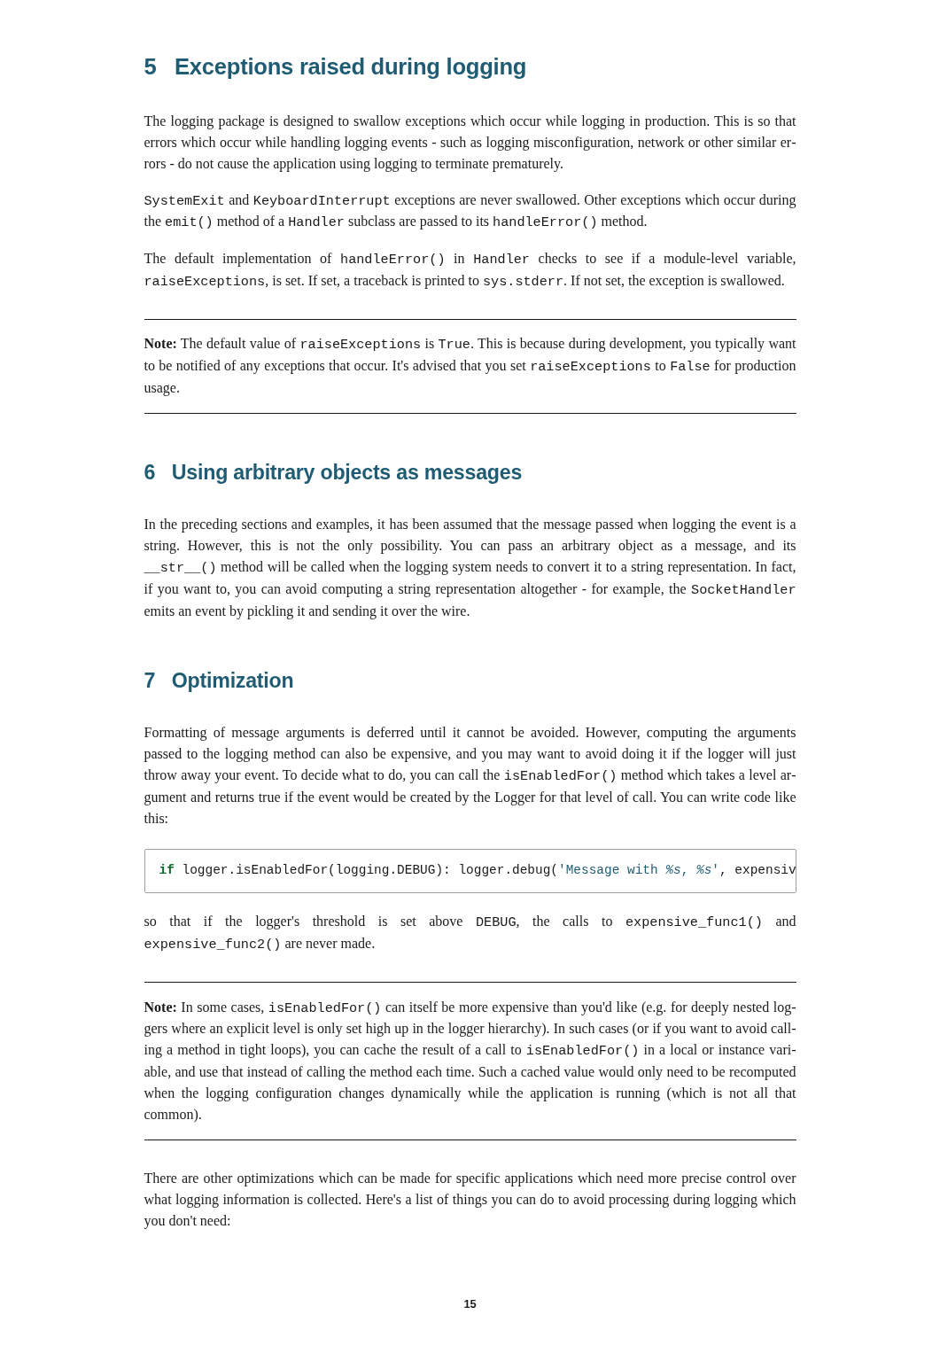5 Exceptions raised during logging
The logging package is designed to swallow exceptions which occur while logging in production. This is so that errors which occur while handling logging events - such as logging misconfiguration, network or other similar errors - do not cause the application using logging to terminate prematurely.
SystemExit and KeyboardInterrupt exceptions are never swallowed. Other exceptions which occur during the emit() method of a Handler subclass are passed to its handleError() method.
The default implementation of handleError() in Handler checks to see if a module-level variable, raiseExceptions, is set. If set, a traceback is printed to sys.stderr. If not set, the exception is swallowed.
Note: The default value of raiseExceptions is True. This is because during development, you typically want to be notified of any exceptions that occur. It's advised that you set raiseExceptions to False for production usage.
6 Using arbitrary objects as messages
In the preceding sections and examples, it has been assumed that the message passed when logging the event is a string. However, this is not the only possibility. You can pass an arbitrary object as a message, and its __str__() method will be called when the logging system needs to convert it to a string representation. In fact, if you want to, you can avoid computing a string representation altogether - for example, the SocketHandler emits an event by pickling it and sending it over the wire.
7 Optimization
Formatting of message arguments is deferred until it cannot be avoided. However, computing the arguments passed to the logging method can also be expensive, and you may want to avoid doing it if the logger will just throw away your event. To decide what to do, you can call the isEnabledFor() method which takes a level argument and returns true if the event would be created by the Logger for that level of call. You can write code like this:
if logger.isEnabledFor(logging.DEBUG):
    logger.debug('Message with %s, %s', expensive_func1(),
                                    expensive_func2())
so that if the logger's threshold is set above DEBUG, the calls to expensive_func1() and expensive_func2() are never made.
Note: In some cases, isEnabledFor() can itself be more expensive than you'd like (e.g. for deeply nested loggers where an explicit level is only set high up in the logger hierarchy). In such cases (or if you want to avoid calling a method in tight loops), you can cache the result of a call to isEnabledFor() in a local or instance variable, and use that instead of calling the method each time. Such a cached value would only need to be recomputed when the logging configuration changes dynamically while the application is running (which is not all that common).
There are other optimizations which can be made for specific applications which need more precise control over what logging information is collected. Here's a list of things you can do to avoid processing during logging which you don't need:
15